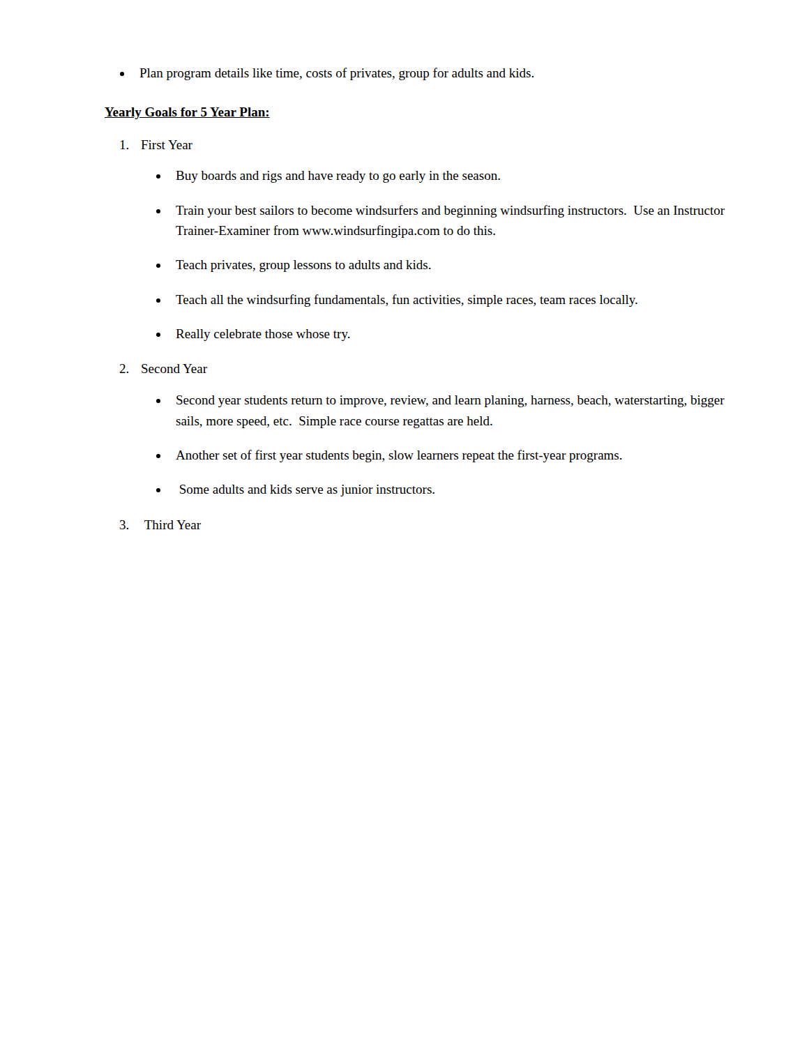Plan program details like time, costs of privates, group for adults and kids.
Yearly Goals for 5 Year Plan:
First Year
Buy boards and rigs and have ready to go early in the season.
Train your best sailors to become windsurfers and beginning windsurfing instructors. Use an Instructor Trainer-Examiner from www.windsurfingipa.com to do this.
Teach privates, group lessons to adults and kids.
Teach all the windsurfing fundamentals, fun activities, simple races, team races locally.
Really celebrate those whose try.
Second Year
Second year students return to improve, review, and learn planing, harness, beach, waterstarting, bigger sails, more speed, etc. Simple race course regattas are held.
Another set of first year students begin, slow learners repeat the first-year programs.
Some adults and kids serve as junior instructors.
Third Year